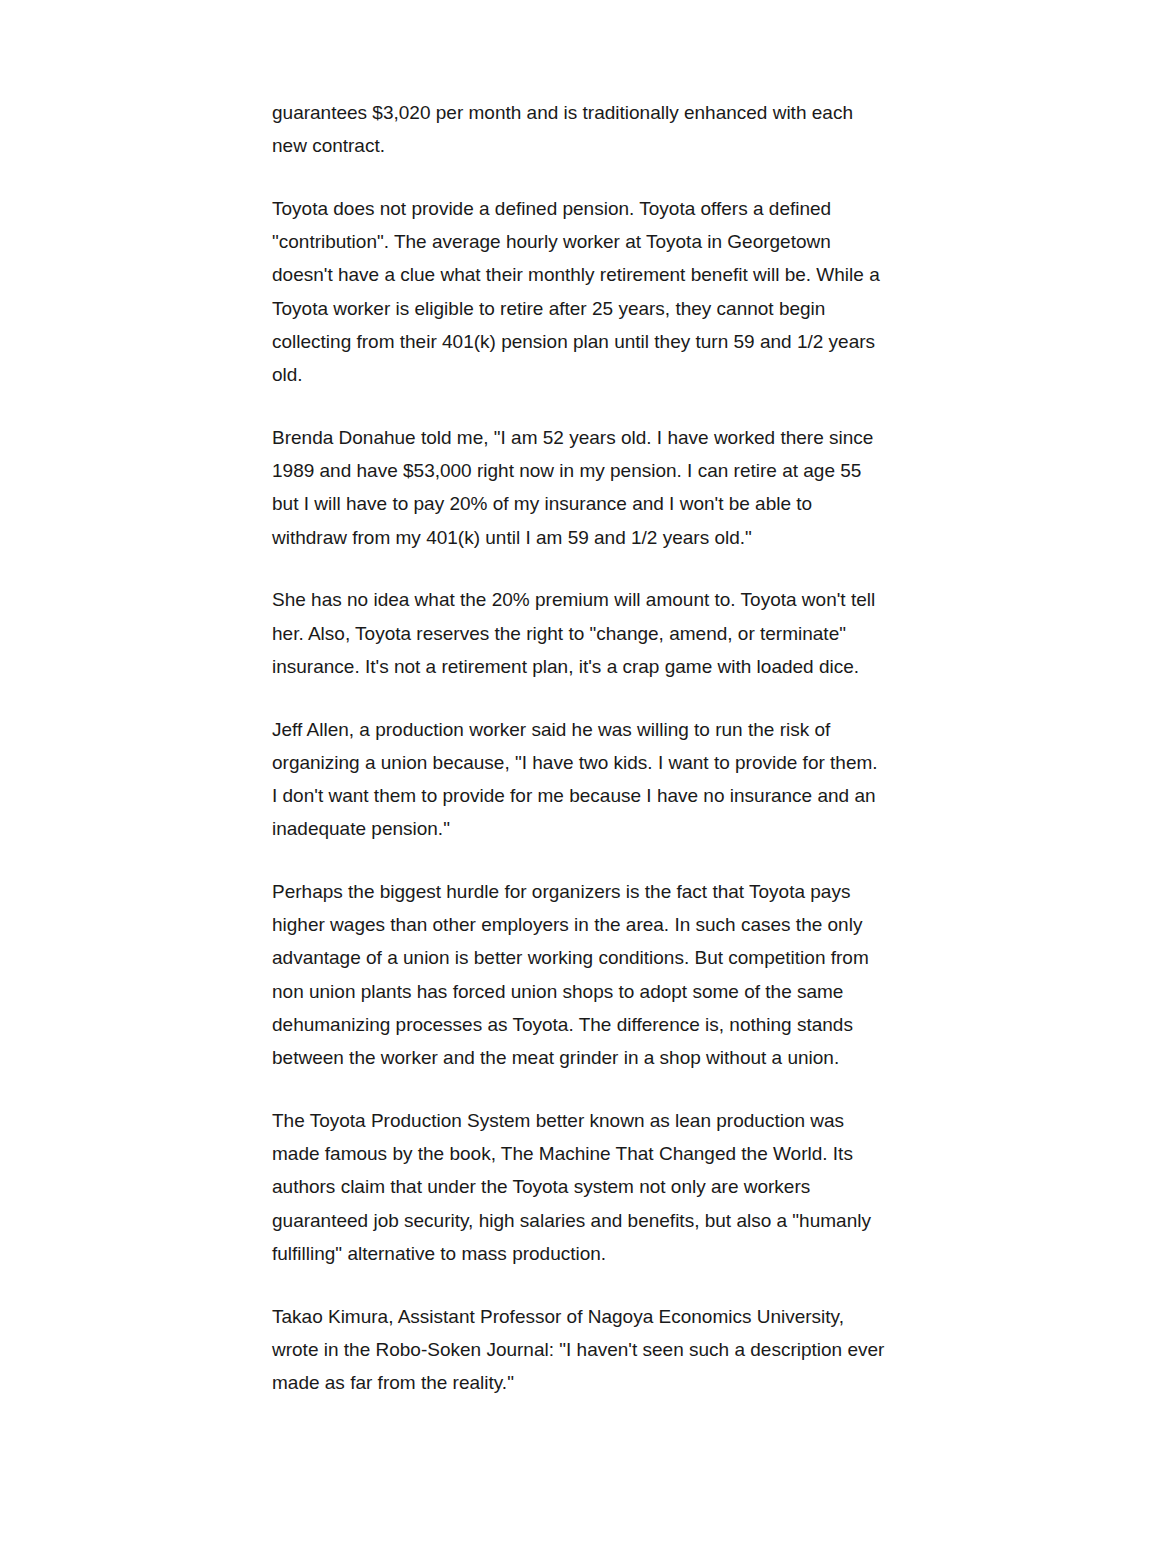guarantees $3,020 per month and is traditionally enhanced with each new contract.
Toyota does not provide a defined pension. Toyota offers a defined "contribution". The average hourly worker at Toyota in Georgetown doesn't have a clue what their monthly retirement benefit will be. While a Toyota worker is eligible to retire after 25 years, they cannot begin collecting from their 401(k) pension plan until they turn 59 and 1/2 years old.
Brenda Donahue told me, "I am 52 years old. I have worked there since 1989 and have $53,000 right now in my pension. I can retire at age 55 but I will have to pay 20% of my insurance and I won't be able to withdraw from my 401(k) until I am 59 and 1/2 years old."
She has no idea what the 20% premium will amount to. Toyota won't tell her. Also, Toyota reserves the right to "change, amend, or terminate" insurance. It's not a retirement plan, it's a crap game with loaded dice.
Jeff Allen, a production worker said he was willing to run the risk of organizing a union because, "I have two kids. I want to provide for them. I don't want them to provide for me because I have no insurance and an inadequate pension."
Perhaps the biggest hurdle for organizers is the fact that Toyota pays higher wages than other employers in the area. In such cases the only advantage of a union is better working conditions. But competition from non union plants has forced union shops to adopt some of the same dehumanizing processes as Toyota. The difference is, nothing stands between the worker and the meat grinder in a shop without a union.
The Toyota Production System better known as lean production was made famous by the book, The Machine That Changed the World. Its authors claim that under the Toyota system not only are workers guaranteed job security, high salaries and benefits, but also a "humanly fulfilling" alternative to mass production.
Takao Kimura, Assistant Professor of Nagoya Economics University, wrote in the Robo-Soken Journal: "I haven't seen such a description ever made as far from the reality."